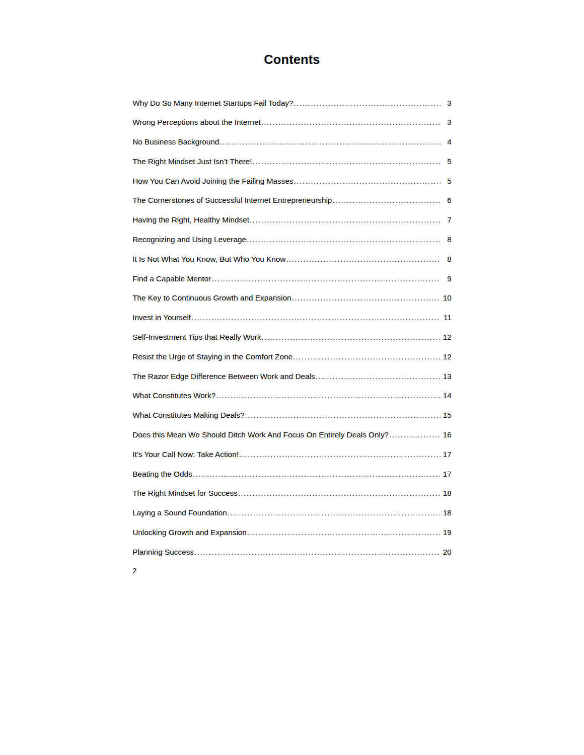Contents
Why Do So Many Internet Startups Fail Today? ................................................................................................. 3
Wrong Perceptions about the Internet ..................................................................................................... 3
No Business Background ....................................................................................................................... 4
The Right Mindset Just Isn’t There! ......................................................................................................... 5
How You Can Avoid Joining the Failing Masses ....................................................................................... 5
The Cornerstones of Successful Internet Entrepreneurship ....................................................................... 6
Having the Right, Healthy Mindset ......................................................................................................... 7
Recognizing and Using Leverage ........................................................................................................... 8
It Is Not What You Know, But Who You Know ......................................................................................... 8
Find a Capable Mentor ......................................................................................................................... 9
The Key to Continuous Growth and Expansion ......................................................................................... 10
Invest in Yourself ................................................................................................................................. 11
Self-Investment Tips that Really Work ....................................................................................................... 12
Resist the Urge of Staying in the Comfort Zone ....................................................................................... 12
The Razor Edge Difference Between Work and Deals ............................................................................. 13
What Constitutes Work? ....................................................................................................................... 14
What Constitutes Making Deals? ......................................................................................................... 15
Does this Mean We Should Ditch Work And Focus On Entirely Deals Only? ......................................... 16
It’s Your Call Now: Take Action! ................................................................................................................. 17
Beating the Odds ................................................................................................................................. 17
The Right Mindset for Success ............................................................................................................. 18
Laying a Sound Foundation ................................................................................................................. 18
Unlocking Growth and Expansion ......................................................................................................... 19
Planning Success ................................................................................................................................. 20
2